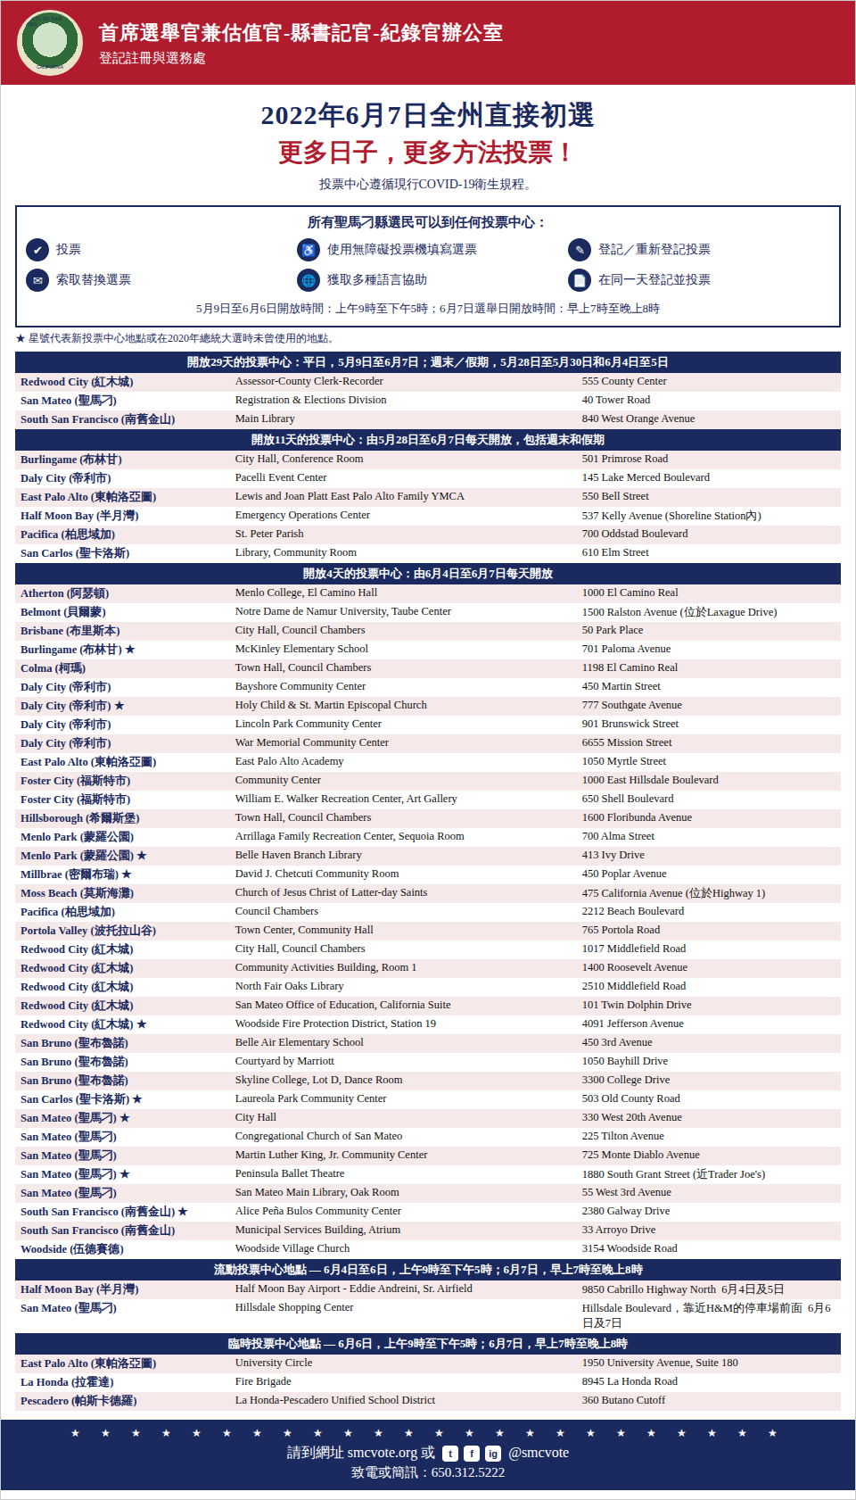首席選舉官兼估值官-縣書記官-紀錄官辦公室
登記註冊與選務處
2022年6月7日全州直接初選
更多日子，更多方法投票！
投票中心遵循現行COVID-19衛生規程。
所有聖馬刁縣選民可以到任何投票中心：
✔投票
♿使用無障礙投票機填寫選票
✎登記／重新登記投票
✉索取替換選票
🌐獲取多種語言協助
📄在同一天登記並投票
5月9日至6月6日開放時間：上午9時至下午5時；6月7日選舉日開放時間：早上7時至晚上8時
★ 星號代表新投票中心地點或在2020年總統大選時未曾使用的地點。
開放29天的投票中心：平日，5月9日至6月7日；週末／假期，5月28日至5月30日和6月4日至5日
| Redwood City (紅木城) | Assessor-County Clerk-Recorder | 555 County Center |
| San Mateo (聖馬刁) | Registration & Elections Division | 40 Tower Road |
| South San Francisco (南舊金山) | Main Library | 840 West Orange Avenue |
開放11天的投票中心：由5月28日至6月7日每天開放，包括週末和假期
| Burlingame (布林甘) | City Hall, Conference Room | 501 Primrose Road |
| Daly City (帝利市) | Pacelli Event Center | 145 Lake Merced Boulevard |
| East Palo Alto (東帕洛亞圖) | Lewis and Joan Platt East Palo Alto Family YMCA | 550 Bell Street |
| Half Moon Bay (半月灣) | Emergency Operations Center | 537 Kelly Avenue (Shoreline Station內) |
| Pacifica (柏思域加) | St. Peter Parish | 700 Oddstad Boulevard |
| San Carlos (聖卡洛斯) | Library, Community Room | 610 Elm Street |
開放4天的投票中心：由6月4日至6月7日每天開放
| Atherton (阿瑟頓) | Menlo College, El Camino Hall | 1000 El Camino Real |
| Belmont (貝爾蒙) | Notre Dame de Namur University, Taube Center | 1500 Ralston Avenue (位於Laxague Drive) |
| Brisbane (布里斯本) | City Hall, Council Chambers | 50 Park Place |
| Burlingame (布林甘) ★ | McKinley Elementary School | 701 Paloma Avenue |
| Colma (柯瑪) | Town Hall, Council Chambers | 1198 El Camino Real |
| Daly City (帝利市) | Bayshore Community Center | 450 Martin Street |
| Daly City (帝利市) ★ | Holy Child & St. Martin Episcopal Church | 777 Southgate Avenue |
| Daly City (帝利市) | Lincoln Park Community Center | 901 Brunswick Street |
| Daly City (帝利市) | War Memorial Community Center | 6655 Mission Street |
| East Palo Alto (東帕洛亞圖) | East Palo Alto Academy | 1050 Myrtle Street |
| Foster City (福斯特市) | Community Center | 1000 East Hillsdale Boulevard |
| Foster City (福斯特市) | William E. Walker Recreation Center, Art Gallery | 650 Shell Boulevard |
| Hillsborough (希爾斯堡) | Town Hall, Council Chambers | 1600 Floribunda Avenue |
| Menlo Park (蒙羅公園) | Arrillaga Family Recreation Center, Sequoia Room | 700 Alma Street |
| Menlo Park (蒙羅公園) ★ | Belle Haven Branch Library | 413 Ivy Drive |
| Millbrae (密爾布瑞) ★ | David J. Chetcuti Community Room | 450 Poplar Avenue |
| Moss Beach (莫斯海灘) | Church of Jesus Christ of Latter-day Saints | 475 California Avenue (位於Highway 1) |
| Pacifica (柏思域加) | Council Chambers | 2212 Beach Boulevard |
| Portola Valley (波托拉山谷) | Town Center, Community Hall | 765 Portola Road |
| Redwood City (紅木城) | City Hall, Council Chambers | 1017 Middlefield Road |
| Redwood City (紅木城) | Community Activities Building, Room 1 | 1400 Roosevelt Avenue |
| Redwood City (紅木城) | North Fair Oaks Library | 2510 Middlefield Road |
| Redwood City (紅木城) | San Mateo Office of Education, California Suite | 101 Twin Dolphin Drive |
| Redwood City (紅木城) ★ | Woodside Fire Protection District, Station 19 | 4091 Jefferson Avenue |
| San Bruno (聖布魯諾) | Belle Air Elementary School | 450 3rd Avenue |
| San Bruno (聖布魯諾) | Courtyard by Marriott | 1050 Bayhill Drive |
| San Bruno (聖布魯諾) | Skyline College, Lot D, Dance Room | 3300 College Drive |
| San Carlos (聖卡洛斯) ★ | Laureola Park Community Center | 503 Old County Road |
| San Mateo (聖馬刁) ★ | City Hall | 330 West 20th Avenue |
| San Mateo (聖馬刁) | Congregational Church of San Mateo | 225 Tilton Avenue |
| San Mateo (聖馬刁) | Martin Luther King, Jr. Community Center | 725 Monte Diablo Avenue |
| San Mateo (聖馬刁) ★ | Peninsula Ballet Theatre | 1880 South Grant Street (近Trader Joe's) |
| San Mateo (聖馬刁) | San Mateo Main Library, Oak Room | 55 West 3rd Avenue |
| South San Francisco (南舊金山) ★ | Alice Peña Bulos Community Center | 2380 Galway Drive |
| South San Francisco (南舊金山) | Municipal Services Building, Atrium | 33 Arroyo Drive |
| Woodside (伍德賽德) | Woodside Village Church | 3154 Woodside Road |
流動投票中心地點 — 6月4日至6日，上午9時至下午5時；6月7日，早上7時至晚上8時
| Half Moon Bay (半月灣) | Half Moon Bay Airport - Eddie Andreini, Sr. Airfield | 9850 Cabrillo Highway North 6月4日及5日 |
| San Mateo (聖馬刁) | Hillsdale Shopping Center | Hillsdale Boulevard，靠近H&M的停車場前面 6月6日及7日 |
臨時投票中心地點 — 6月6日，上午9時至下午5時；6月7日，早上7時至晚上8時
| East Palo Alto (東帕洛亞圖) | University Circle | 1950 University Avenue, Suite 180 |
| La Honda (拉霍達) | Fire Brigade | 8945 La Honda Road |
| Pescadero (帕斯卡德羅) | La Honda-Pescadero Unified School District | 360 Butano Cutoff |
★ ★ ★ ★ ★ ★ ★ ★ ★ ★ ★ ★ ★ ★ ★ ★ ★ ★ ★ ★ ★ ★ ★ ★
請到網址 smcvote.org 或 tfig @smcvote
致電或簡訊：650.312.5222